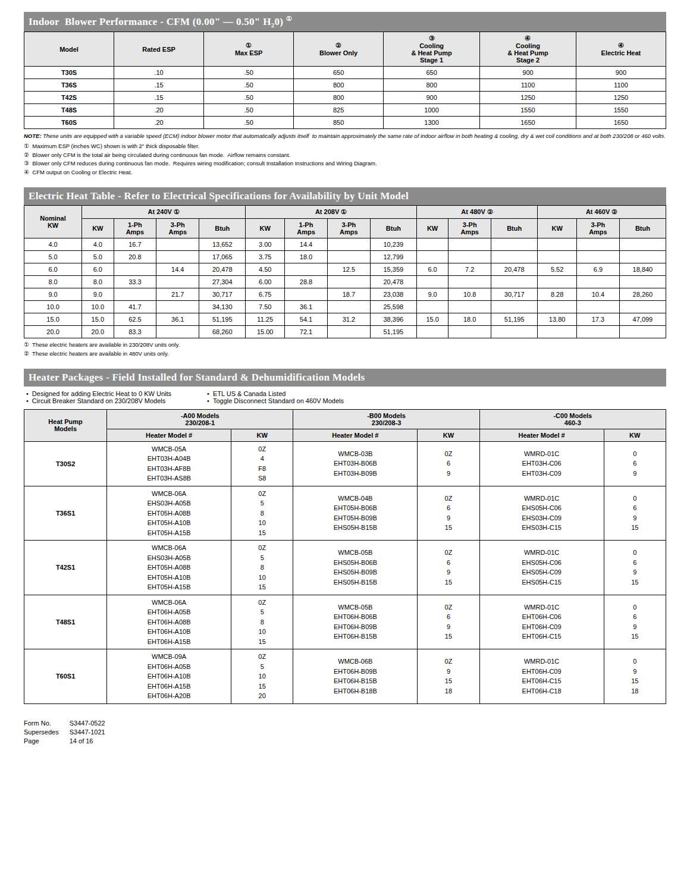Indoor Blower Performance - CFM (0.00" — 0.50" H20) ①
| Model | Rated ESP | ① Max ESP | ② Blower Only | ③ Cooling & Heat Pump Stage 1 | ④ Cooling & Heat Pump Stage 2 | ④ Electric Heat |
| --- | --- | --- | --- | --- | --- | --- |
| T30S | .10 | .50 | 650 | 650 | 900 | 900 |
| T36S | .15 | .50 | 800 | 800 | 1100 | 1100 |
| T42S | .15 | .50 | 800 | 900 | 1250 | 1250 |
| T48S | .20 | .50 | 825 | 1000 | 1550 | 1550 |
| T60S | .20 | .50 | 850 | 1300 | 1650 | 1650 |
NOTE: These units are equipped with a variable speed (ECM) indoor blower motor that automatically adjusts itself to maintain approximately the same rate of indoor airflow in both heating & cooling, dry & wet coil conditions and at both 230/208 or 460 volts.
① Maximum ESP (inches WC) shown is with 2" thick disposable filter.
② Blower only CFM is the total air being circulated during continuous fan mode. Airflow remains constant.
③ Blower only CFM reduces during continuous fan mode. Requires wiring modification; consult Installation Instructions and Wiring Diagram.
④ CFM output on Cooling or Electric Heat.
Electric Heat Table - Refer to Electrical Specifications for Availability by Unit Model
| Nominal KW | At 240V ① | At 208V ① | At 480V ② | At 460V ② |
| --- | --- | --- | --- | --- |
| KW | 1-Ph Amps | 3-Ph Amps | Btuh | KW | 1-Ph Amps | 3-Ph Amps | Btuh | KW | 3-Ph Amps | Btuh | KW | 3-Ph Amps | Btuh |
| 4.0 | 4.0 | 16.7 | | 13,652 | 3.00 | 14.4 | | 10,239 | | | | | | |
| 5.0 | 5.0 | 20.8 | | 17,065 | 3.75 | 18.0 | | 12,799 | | | | | | |
| 6.0 | 6.0 | | 14.4 | 20,478 | 4.50 | | 12.5 | 15,359 | 6.0 | 7.2 | 20,478 | 5.52 | 6.9 | 18,840 |
| 8.0 | 8.0 | 33.3 | | 27,304 | 6.00 | 28.8 | | 20,478 | | | | | | |
| 9.0 | 9.0 | | 21.7 | 30,717 | 6.75 | | 18.7 | 23,038 | 9.0 | 10.8 | 30,717 | 8.28 | 10.4 | 28,260 |
| 10.0 | 10.0 | 41.7 | | 34,130 | 7.50 | 36.1 | | 25,598 | | | | | | |
| 15.0 | 15.0 | 62.5 | 36.1 | 51,195 | 11.25 | 54.1 | 31.2 | 38,396 | 15.0 | 18.0 | 51,195 | 13.80 | 17.3 | 47,099 |
| 20.0 | 20.0 | 83.3 | | 68,260 | 15.00 | 72.1 | | 51,195 | | | | | | |
① These electric heaters are available in 230/208V units only.
② These electric heaters are available in 480V units only.
Heater Packages - Field Installed for Standard & Dehumidification Models
Designed for adding Electric Heat to 0 KW Units
Circuit Breaker Standard on 230/208V Models
ETL US & Canada Listed
Toggle Disconnect Standard on 460V Models
| Heat Pump Models | -A00 Models 230/208-1 | -B00 Models 230/208-3 | -C00 Models 460-3 |
| --- | --- | --- | --- |
| Heater Model # | KW | Heater Model # | KW | Heater Model # | KW |
| T30S2 | WMCB-05A EHT03H-A04B EHT03H-AF8B EHT03H-AS8B | 0Z 4 F8 S8 | WMCB-03B EHT03H-B06B EHT03H-B09B | 0Z 6 9 | WMRD-01C EHT03H-C06 EHT03H-C09 | 0 6 9 |
| T36S1 | WMCB-06A EHS03H-A05B EHT05H-A08B EHT05H-A10B EHT05H-A15B | 0Z 5 8 10 15 | WMCB-04B EHT05H-B06B EHT05H-B09B EHS05H-B15B | 0Z 6 9 15 | WMRD-01C EHS05H-C06 EHS03H-C09 EHS03H-C15 | 0 6 9 15 |
| T42S1 | WMCB-06A EHS03H-A05B EHT05H-A08B EHT05H-A10B EHT05H-A15B | 0Z 5 8 10 15 | WMCB-05B EHS05H-B06B EHS05H-B09B EHS05H-B15B | 0Z 6 9 15 | WMRD-01C EHS05H-C06 EHS05H-C09 EHS05H-C15 | 0 6 9 15 |
| T48S1 | WMCB-06A EHT06H-A05B EHT06H-A08B EHT06H-A10B EHT06H-A15B | 0Z 5 8 10 15 | WMCB-05B EHT06H-B06B EHT06H-B09B EHT06H-B15B | 0Z 6 9 15 | WMRD-01C EHT06H-C06 EHT06H-C09 EHT06H-C15 | 0 6 9 15 |
| T60S1 | WMCB-09A EHT06H-A05B EHT06H-A10B EHT06H-A15B EHT06H-A20B | 0Z 5 10 15 20 | WMCB-06B EHT06H-B09B EHT06H-B15B EHT06H-B18B | 0Z 9 15 18 | WMRD-01C EHT06H-C09 EHT06H-C15 EHT06H-C18 | 0 9 15 18 |
| Form No. | S3447-0522 |
| Supersedes | S3447-1021 |
| Page | 14 of 16 |